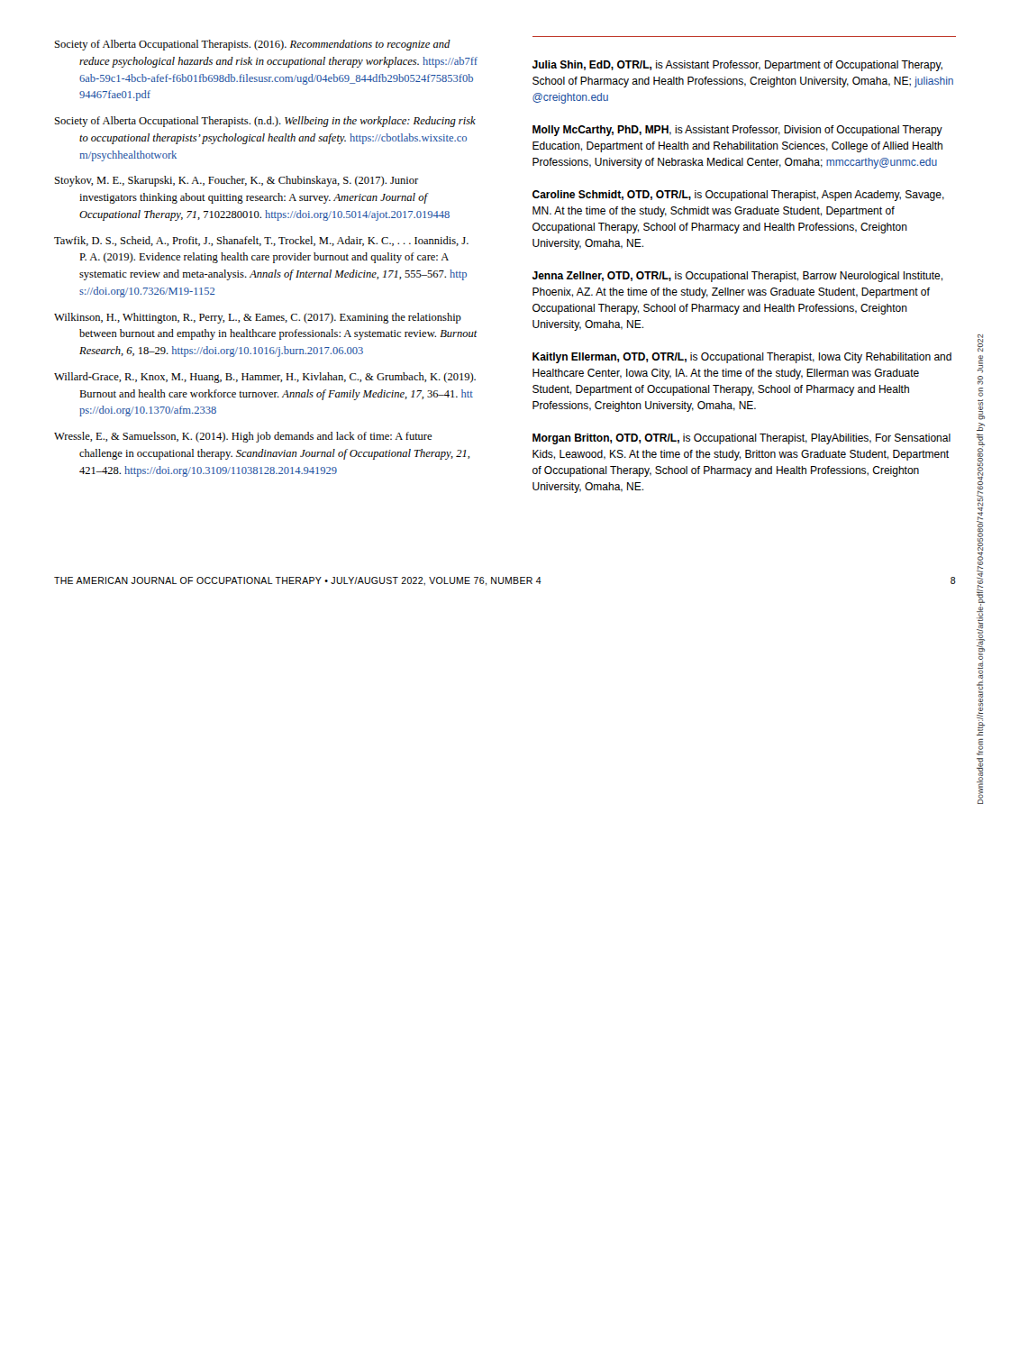Downloaded from http://research.aota.org/ajot/article-pdf/76/4/7604205080/74425/7604205080.pdf by guest on 30 June 2022
Society of Alberta Occupational Therapists. (2016). Recommendations to recognize and reduce psychological hazards and risk in occupational therapy workplaces. https://ab7ff6ab-59c1-4bcb-afef-f6b01fb698db.filesusr.com/ugd/04eb69_844dfb29b0524f75853f0b94467fae01.pdf
Society of Alberta Occupational Therapists. (n.d.). Wellbeing in the workplace: Reducing risk to occupational therapists’ psychological health and safety. https://cbotlabs.wixsite.com/psychhealthotwork
Stoykov, M. E., Skarupski, K. A., Foucher, K., & Chubinskaya, S. (2017). Junior investigators thinking about quitting research: A survey. American Journal of Occupational Therapy, 71, 7102280010. https://doi.org/10.5014/ajot.2017.019448
Tawfik, D. S., Scheid, A., Profit, J., Shanafelt, T., Trockel, M., Adair, K. C., . . . Ioannidis, J. P. A. (2019). Evidence relating health care provider burnout and quality of care: A systematic review and meta-analysis. Annals of Internal Medicine, 171, 555–567. https://doi.org/10.7326/M19-1152
Wilkinson, H., Whittington, R., Perry, L., & Eames, C. (2017). Examining the relationship between burnout and empathy in healthcare professionals: A systematic review. Burnout Research, 6, 18–29. https://doi.org/10.1016/j.burn.2017.06.003
Willard-Grace, R., Knox, M., Huang, B., Hammer, H., Kivlahan, C., & Grumbach, K. (2019). Burnout and health care workforce turnover. Annals of Family Medicine, 17, 36–41. https://doi.org/10.1370/afm.2338
Wressle, E., & Samuelsson, K. (2014). High job demands and lack of time: A future challenge in occupational therapy. Scandinavian Journal of Occupational Therapy, 21, 421–428. https://doi.org/10.3109/11038128.2014.941929
Julia Shin, EdD, OTR/L, is Assistant Professor, Department of Occupational Therapy, School of Pharmacy and Health Professions, Creighton University, Omaha, NE; juliashin@creighton.edu
Molly McCarthy, PhD, MPH, is Assistant Professor, Division of Occupational Therapy Education, Department of Health and Rehabilitation Sciences, College of Allied Health Professions, University of Nebraska Medical Center, Omaha; mmccarthy@unmc.edu
Caroline Schmidt, OTD, OTR/L, is Occupational Therapist, Aspen Academy, Savage, MN. At the time of the study, Schmidt was Graduate Student, Department of Occupational Therapy, School of Pharmacy and Health Professions, Creighton University, Omaha, NE.
Jenna Zellner, OTD, OTR/L, is Occupational Therapist, Barrow Neurological Institute, Phoenix, AZ. At the time of the study, Zellner was Graduate Student, Department of Occupational Therapy, School of Pharmacy and Health Professions, Creighton University, Omaha, NE.
Kaitlyn Ellerman, OTD, OTR/L, is Occupational Therapist, Iowa City Rehabilitation and Healthcare Center, Iowa City, IA. At the time of the study, Ellerman was Graduate Student, Department of Occupational Therapy, School of Pharmacy and Health Professions, Creighton University, Omaha, NE.
Morgan Britton, OTD, OTR/L, is Occupational Therapist, PlayAbilities, For Sensational Kids, Leawood, KS. At the time of the study, Britton was Graduate Student, Department of Occupational Therapy, School of Pharmacy and Health Professions, Creighton University, Omaha, NE.
The American Journal of Occupational Therapy • July/August 2022, Volume 76, Number 4
8